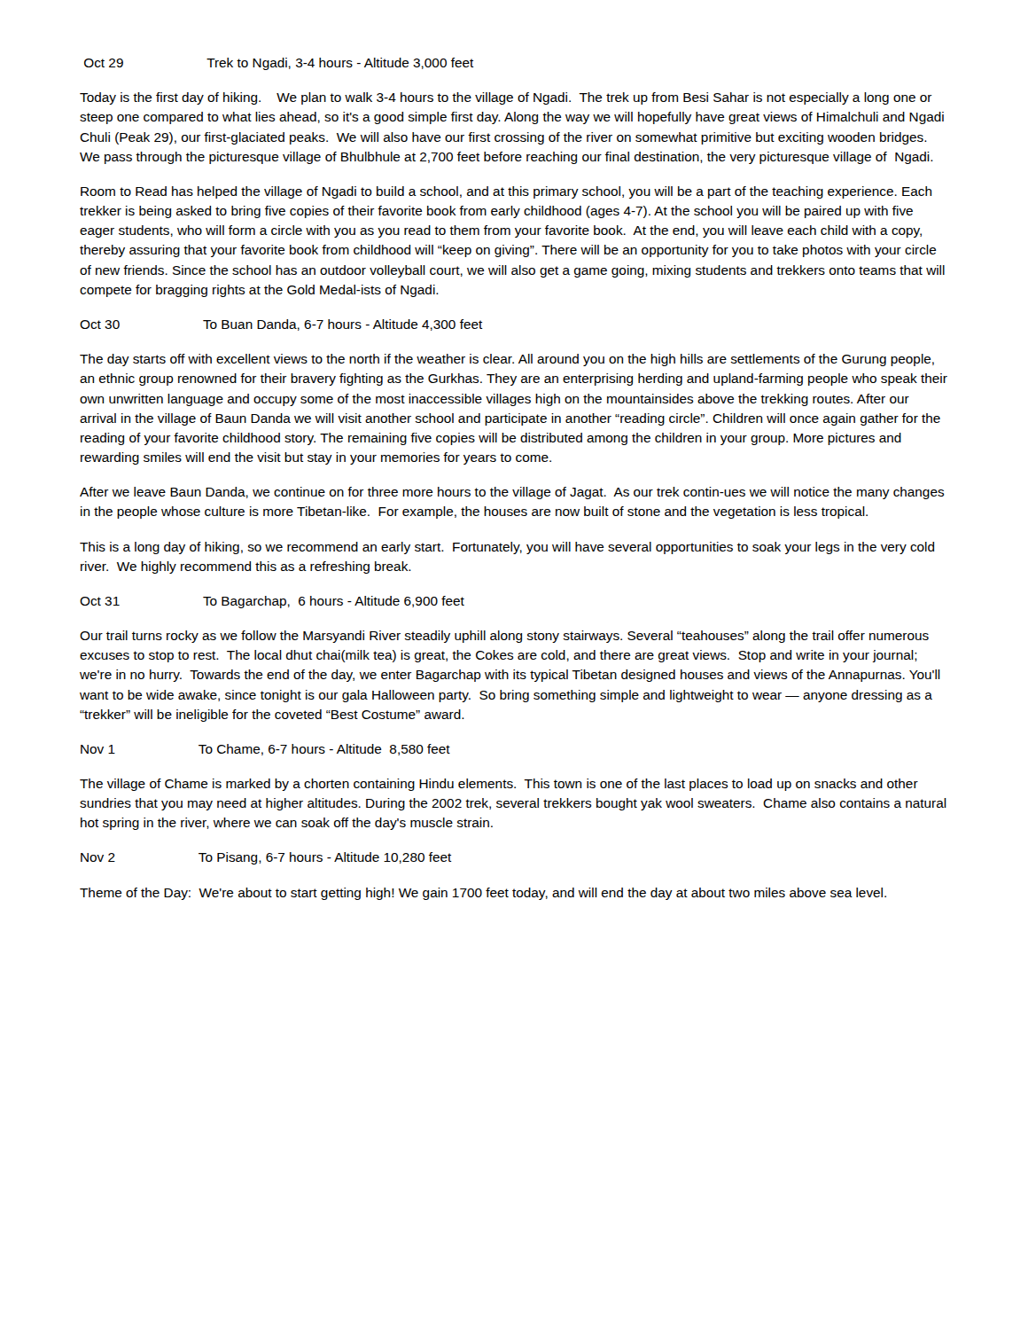Oct 29 Trek to Ngadi, 3-4 hours - Altitude 3,000 feet
Today is the first day of hiking. We plan to walk 3-4 hours to the village of Ngadi. The trek up from Besi Sahar is not especially a long one or steep one compared to what lies ahead, so it's a good simple first day. Along the way we will hopefully have great views of Himalchuli and Ngadi Chuli (Peak 29), our first-glaciated peaks. We will also have our first crossing of the river on somewhat primitive but exciting wooden bridges. We pass through the picturesque village of Bhulbhule at 2,700 feet before reaching our final destination, the very picturesque village of Ngadi.
Room to Read has helped the village of Ngadi to build a school, and at this primary school, you will be a part of the teaching experience. Each trekker is being asked to bring five copies of their favorite book from early childhood (ages 4-7). At the school you will be paired up with five eager students, who will form a circle with you as you read to them from your favorite book. At the end, you will leave each child with a copy, thereby assuring that your favorite book from childhood will “keep on giving”. There will be an opportunity for you to take photos with your circle of new friends. Since the school has an outdoor volleyball court, we will also get a game going, mixing students and trekkers onto teams that will compete for bragging rights at the Gold Medal-ists of Ngadi.
Oct 30 To Buan Danda, 6-7 hours - Altitude 4,300 feet
The day starts off with excellent views to the north if the weather is clear. All around you on the high hills are settlements of the Gurung people, an ethnic group renowned for their bravery fighting as the Gurkhas. They are an enterprising herding and upland-farming people who speak their own unwritten language and occupy some of the most inaccessible villages high on the mountainsides above the trekking routes. After our arrival in the village of Baun Danda we will visit another school and participate in another “reading circle”. Children will once again gather for the reading of your favorite childhood story. The remaining five copies will be distributed among the children in your group. More pictures and rewarding smiles will end the visit but stay in your memories for years to come.
After we leave Baun Danda, we continue on for three more hours to the village of Jagat. As our trek contin-ues we will notice the many changes in the people whose culture is more Tibetan-like. For example, the houses are now built of stone and the vegetation is less tropical.
This is a long day of hiking, so we recommend an early start. Fortunately, you will have several opportunities to soak your legs in the very cold river. We highly recommend this as a refreshing break.
Oct 31 To Bagarchap, 6 hours - Altitude 6,900 feet
Our trail turns rocky as we follow the Marsyandi River steadily uphill along stony stairways. Several “teahouses” along the trail offer numerous excuses to stop to rest. The local dhut chai(milk tea) is great, the Cokes are cold, and there are great views. Stop and write in your journal; we're in no hurry. Towards the end of the day, we enter Bagarchap with its typical Tibetan designed houses and views of the Annapurnas. You'll want to be wide awake, since tonight is our gala Halloween party. So bring something simple and lightweight to wear — anyone dressing as a “trekker” will be ineligible for the coveted “Best Costume” award.
Nov 1 To Chame, 6-7 hours - Altitude 8,580 feet
The village of Chame is marked by a chorten containing Hindu elements. This town is one of the last places to load up on snacks and other sundries that you may need at higher altitudes. During the 2002 trek, several trekkers bought yak wool sweaters. Chame also contains a natural hot spring in the river, where we can soak off the day's muscle strain.
Nov 2 To Pisang, 6-7 hours - Altitude 10,280 feet
Theme of the Day: We're about to start getting high! We gain 1700 feet today, and will end the day at about two miles above sea level.